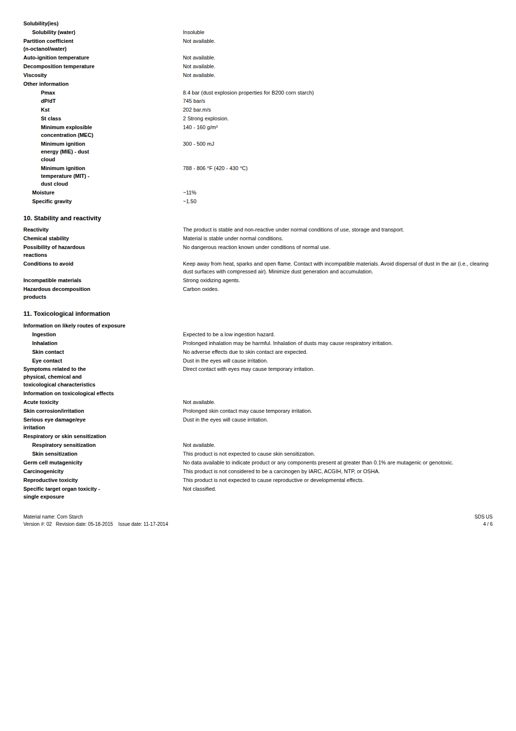| Solubility(ies) | |
| Solubility (water) | Insoluble |
| Partition coefficient (n-octanol/water) | Not available. |
| Auto-ignition temperature | Not available. |
| Decomposition temperature | Not available. |
| Viscosity | Not available. |
| Other information | |
| Pmax | 8.4 bar (dust explosion properties for B200 corn starch) |
| dP/dT | 745 bar/s |
| Kst | 202 bar.m/s |
| St class | 2 Strong explosion. |
| Minimum explosible concentration (MEC) | 140 - 160 g/m³ |
| Minimum ignition energy (MIE) - dust cloud | 300 - 500 mJ |
| Minimum ignition temperature (MIT) - dust cloud | 788 - 806 °F (420 - 430 °C) |
| Moisture | ~11% |
| Specific gravity | ~1.50 |
10. Stability and reactivity
| Reactivity | The product is stable and non-reactive under normal conditions of use, storage and transport. |
| Chemical stability | Material is stable under normal conditions. |
| Possibility of hazardous reactions | No dangerous reaction known under conditions of normal use. |
| Conditions to avoid | Keep away from heat, sparks and open flame. Contact with incompatible materials. Avoid dispersal of dust in the air (i.e., clearing dust surfaces with compressed air). Minimize dust generation and accumulation. |
| Incompatible materials | Strong oxidizing agents. |
| Hazardous decomposition products | Carbon oxides. |
11. Toxicological information
| Information on likely routes of exposure | |
| Ingestion | Expected to be a low ingestion hazard. |
| Inhalation | Prolonged inhalation may be harmful. Inhalation of dusts may cause respiratory irritation. |
| Skin contact | No adverse effects due to skin contact are expected. |
| Eye contact | Dust in the eyes will cause irritation. |
| Symptoms related to the physical, chemical and toxicological characteristics | Direct contact with eyes may cause temporary irritation. |
| Information on toxicological effects | |
| Acute toxicity | Not available. |
| Skin corrosion/irritation | Prolonged skin contact may cause temporary irritation. |
| Serious eye damage/eye irritation | Dust in the eyes will cause irritation. |
| Respiratory or skin sensitization | |
| Respiratory sensitization | Not available. |
| Skin sensitization | This product is not expected to cause skin sensitization. |
| Germ cell mutagenicity | No data available to indicate product or any components present at greater than 0.1% are mutagenic or genotoxic. |
| Carcinogenicity | This product is not considered to be a carcinogen by IARC, ACGIH, NTP, or OSHA. |
| Reproductive toxicity | This product is not expected to cause reproductive or developmental effects. |
| Specific target organ toxicity - single exposure | Not classified. |
Material name: Corn Starch
Version #: 02 Revision date: 05-18-2015 Issue date: 11-17-2014
SDS US
4 / 6